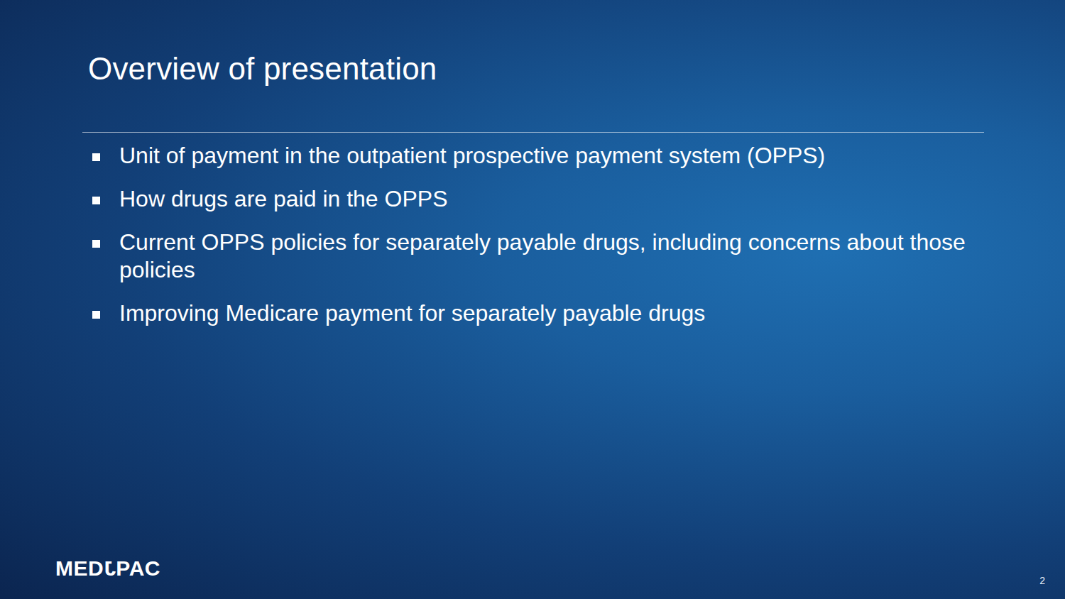Overview of presentation
Unit of payment in the outpatient prospective payment system (OPPS)
How drugs are paid in the OPPS
Current OPPS policies for separately payable drugs, including concerns about those policies
Improving Medicare payment for separately payable drugs
MEDJPAC
2